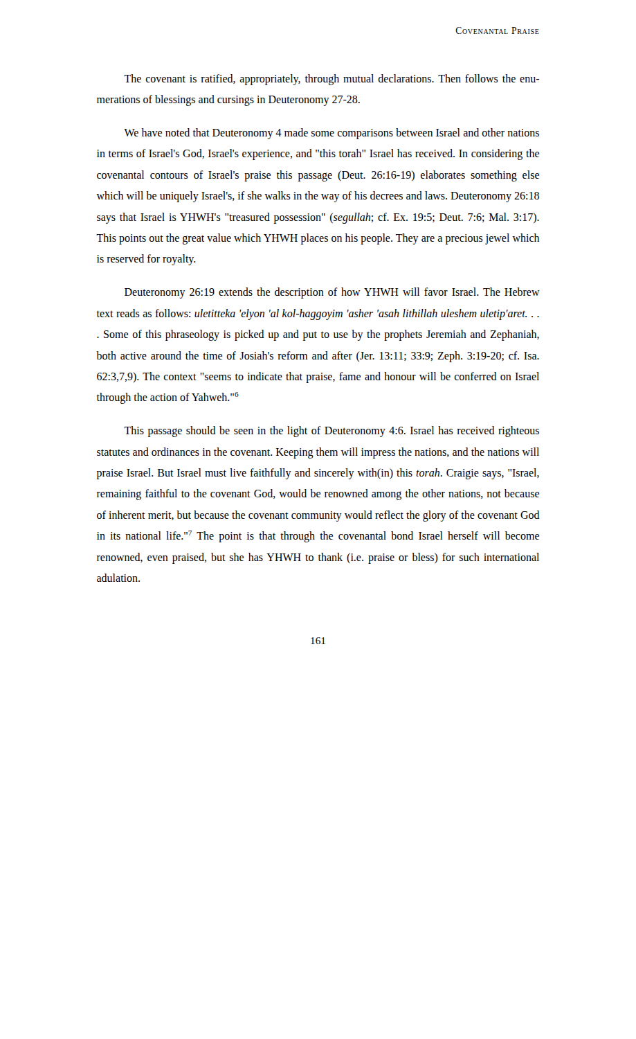Covenantal Praise
The covenant is ratified, appropriately, through mutual declarations. Then follows the enumerations of blessings and cursings in Deuteronomy 27-28.
We have noted that Deuteronomy 4 made some comparisons between Israel and other nations in terms of Israel's God, Israel's experience, and "this torah" Israel has received. In considering the covenantal contours of Israel's praise this passage (Deut. 26:16-19) elaborates something else which will be uniquely Israel's, if she walks in the way of his decrees and laws. Deuteronomy 26:18 says that Israel is YHWH's "treasured possession" (segullah; cf. Ex. 19:5; Deut. 7:6; Mal. 3:17). This points out the great value which YHWH places on his people. They are a precious jewel which is reserved for royalty.
Deuteronomy 26:19 extends the description of how YHWH will favor Israel. The Hebrew text reads as follows: uletitteka 'elyon 'al kol-haggoyim 'asher 'asah lithillah uleshem uletip'aret. . . . Some of this phraseology is picked up and put to use by the prophets Jeremiah and Zephaniah, both active around the time of Josiah's reform and after (Jer. 13:11; 33:9; Zeph. 3:19-20; cf. Isa. 62:3,7,9). The context "seems to indicate that praise, fame and honour will be conferred on Israel through the action of Yahweh."6
This passage should be seen in the light of Deuteronomy 4:6. Israel has received righteous statutes and ordinances in the covenant. Keeping them will impress the nations, and the nations will praise Israel. But Israel must live faithfully and sincerely with(in) this torah. Craigie says, "Israel, remaining faithful to the covenant God, would be renowned among the other nations, not because of inherent merit, but because the covenant community would reflect the glory of the covenant God in its national life."7 The point is that through the covenantal bond Israel herself will become renowned, even praised, but she has YHWH to thank (i.e. praise or bless) for such international adulation.
161